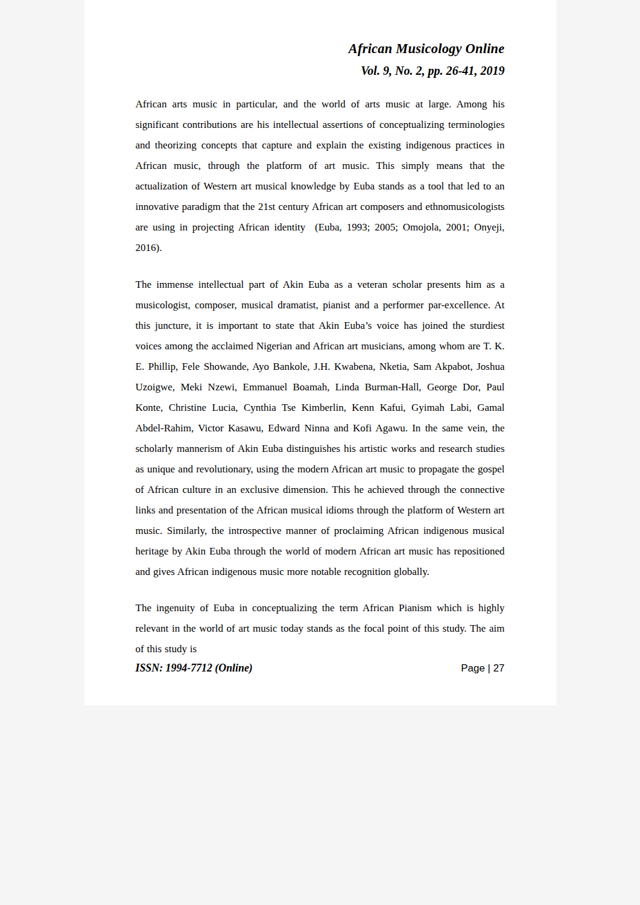African Musicology Online
Vol. 9, No. 2, pp. 26-41, 2019
African arts music in particular, and the world of arts music at large. Among his significant contributions are his intellectual assertions of conceptualizing terminologies and theorizing concepts that capture and explain the existing indigenous practices in African music, through the platform of art music. This simply means that the actualization of Western art musical knowledge by Euba stands as a tool that led to an innovative paradigm that the 21st century African art composers and ethnomusicologists are using in projecting African identity (Euba, 1993; 2005; Omojola, 2001; Onyeji, 2016).
The immense intellectual part of Akin Euba as a veteran scholar presents him as a musicologist, composer, musical dramatist, pianist and a performer par-excellence. At this juncture, it is important to state that Akin Euba’s voice has joined the sturdiest voices among the acclaimed Nigerian and African art musicians, among whom are T. K. E. Phillip, Fele Showande, Ayo Bankole, J.H. Kwabena, Nketia, Sam Akpabot, Joshua Uzoigwe, Meki Nzewi, Emmanuel Boamah, Linda Burman-Hall, George Dor, Paul Konte, Christine Lucia, Cynthia Tse Kimberlin, Kenn Kafui, Gyimah Labi, Gamal Abdel-Rahim, Victor Kasawu, Edward Ninna and Kofi Agawu. In the same vein, the scholarly mannerism of Akin Euba distinguishes his artistic works and research studies as unique and revolutionary, using the modern African art music to propagate the gospel of African culture in an exclusive dimension. This he achieved through the connective links and presentation of the African musical idioms through the platform of Western art music. Similarly, the introspective manner of proclaiming African indigenous musical heritage by Akin Euba through the world of modern African art music has repositioned and gives African indigenous music more notable recognition globally.
The ingenuity of Euba in conceptualizing the term African Pianism which is highly relevant in the world of art music today stands as the focal point of this study. The aim of this study is
ISSN: 1994-7712 (Online) Page | 27